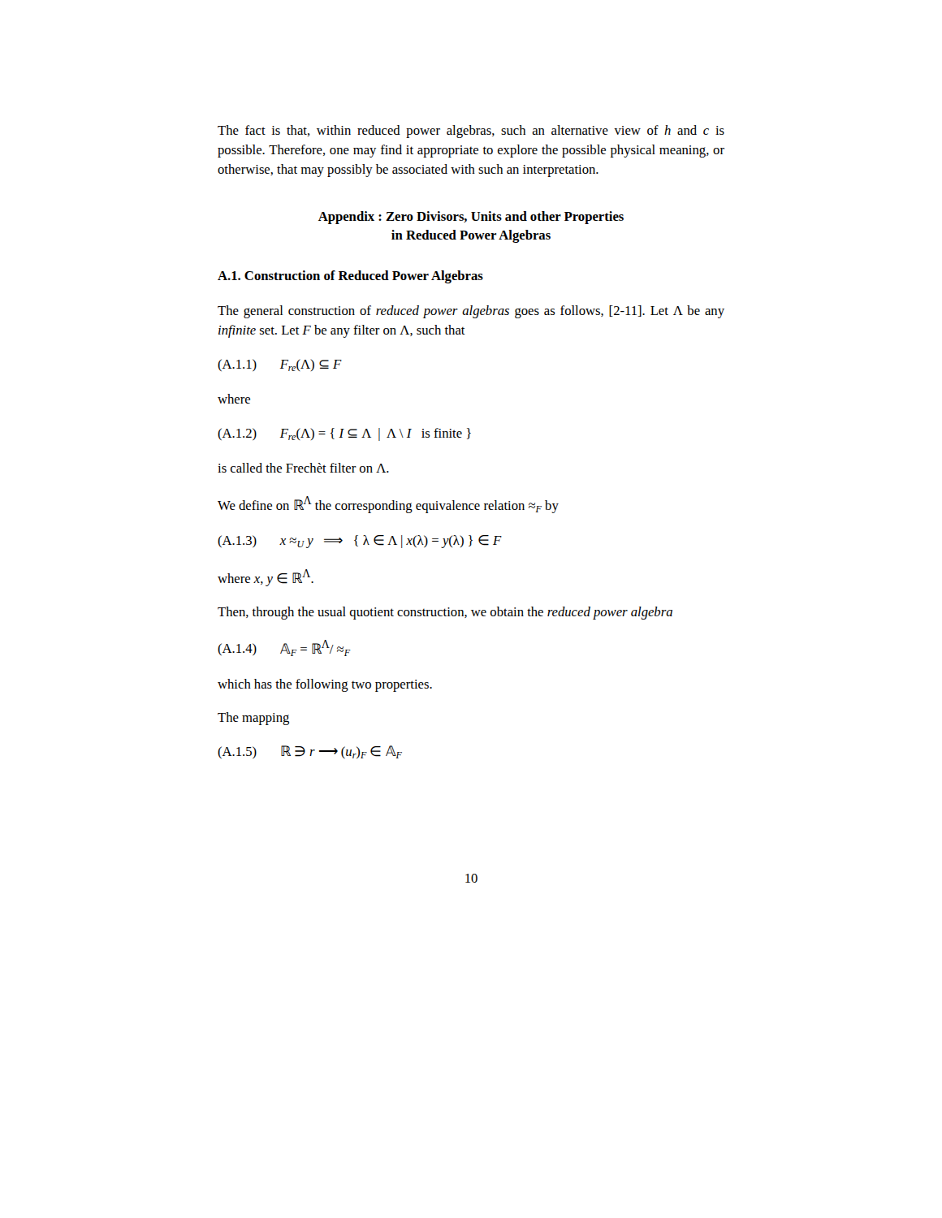The fact is that, within reduced power algebras, such an alternative view of h and c is possible. Therefore, one may find it appropriate to explore the possible physical meaning, or otherwise, that may possibly be associated with such an interpretation.
Appendix : Zero Divisors, Units and other Properties in Reduced Power Algebras
A.1. Construction of Reduced Power Algebras
The general construction of reduced power algebras goes as follows, [2-11]. Let Λ be any infinite set. Let F be any filter on Λ, such that
(A.1.1) Fre(Λ) ⊆ F
where
(A.1.2) Fre(Λ) = { I ⊆ Λ | Λ \ I is finite }
is called the Frechèt filter on Λ.
We define on ℝΛ the corresponding equivalence relation ≈F by
(A.1.3) x ≈U y ⟹ { λ ∈ Λ | x(λ) = y(λ) } ∈ F
where x, y ∈ ℝΛ.
Then, through the usual quotient construction, we obtain the reduced power algebra
(A.1.4) 𝔸F = ℝΛ/ ≈F
which has the following two properties.
The mapping
(A.1.5) ℝ ∋ r ⟶ (ur)F ∈ 𝔸F
10